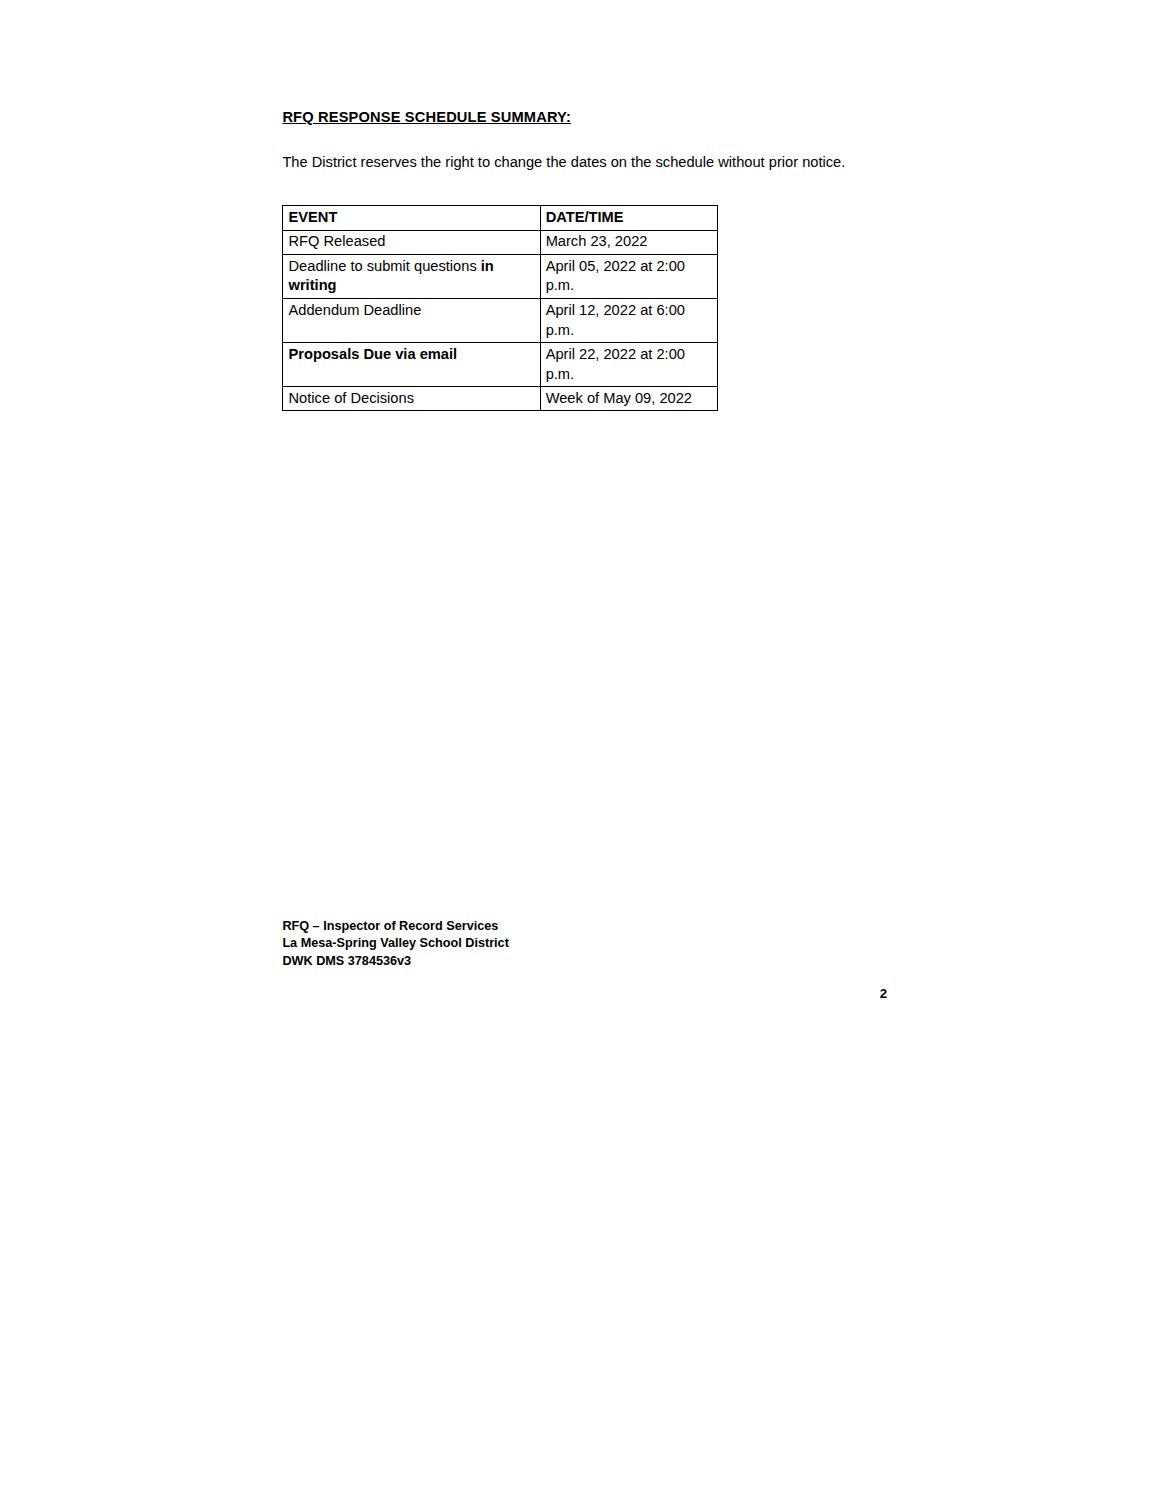RFQ RESPONSE SCHEDULE SUMMARY:
The District reserves the right to change the dates on the schedule without prior notice.
| EVENT | DATE/TIME |
| --- | --- |
| RFQ Released | March 23, 2022 |
| Deadline to submit questions in writing | April 05, 2022 at 2:00 p.m. |
| Addendum Deadline | April 12, 2022 at 6:00 p.m. |
| Proposals Due via email | April 22, 2022 at 2:00 p.m. |
| Notice of Decisions | Week of May 09, 2022 |
RFQ – Inspector of Record Services
La Mesa-Spring Valley School District
DWK DMS 3784536v3
2